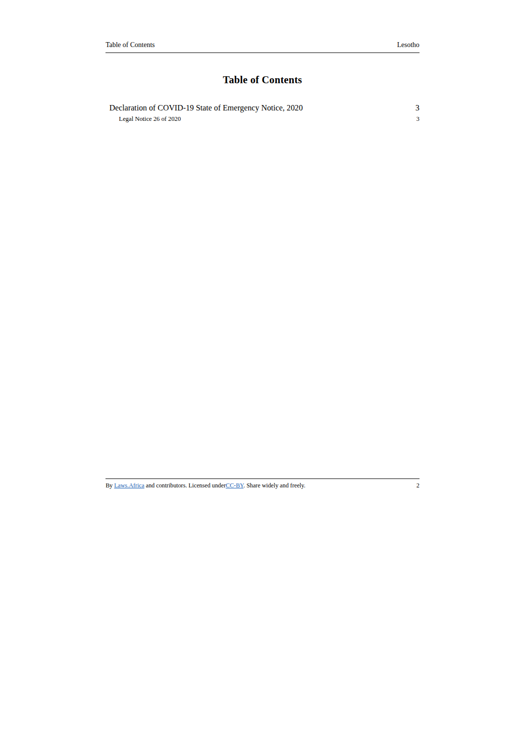Table of Contents Lesotho
Table of Contents
Declaration of COVID-19 State of Emergency Notice, 2020 3
Legal Notice 26 of 2020 3
By Laws.Africa and contributors. Licensed underCC-BY. Share widely and freely. 2